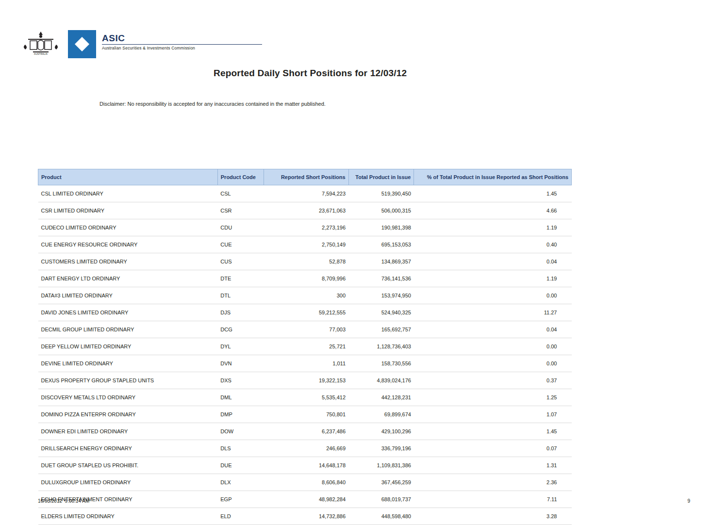AUSTRALIA
ASIC
Australian Securities & Investments Commission
Reported Daily Short Positions for 12/03/12
Disclaimer: No responsibility is accepted for any inaccuracies contained in the matter published.
| Product | Product Code | Reported Short Positions | Total Product in Issue | % of Total Product in Issue Reported as Short Positions |
| --- | --- | --- | --- | --- |
| CSL LIMITED ORDINARY | CSL | 7,594,223 | 519,390,450 | 1.45 |
| CSR LIMITED ORDINARY | CSR | 23,671,063 | 506,000,315 | 4.66 |
| CUDECO LIMITED ORDINARY | CDU | 2,273,196 | 190,981,398 | 1.19 |
| CUE ENERGY RESOURCE ORDINARY | CUE | 2,750,149 | 695,153,053 | 0.40 |
| CUSTOMERS LIMITED ORDINARY | CUS | 52,878 | 134,869,357 | 0.04 |
| DART ENERGY LTD ORDINARY | DTE | 8,709,996 | 736,141,536 | 1.19 |
| DATA#3 LIMITED ORDINARY | DTL | 300 | 153,974,950 | 0.00 |
| DAVID JONES LIMITED ORDINARY | DJS | 59,212,555 | 524,940,325 | 11.27 |
| DECMIL GROUP LIMITED ORDINARY | DCG | 77,003 | 165,692,757 | 0.04 |
| DEEP YELLOW LIMITED ORDINARY | DYL | 25,721 | 1,128,736,403 | 0.00 |
| DEVINE LIMITED ORDINARY | DVN | 1,011 | 158,730,556 | 0.00 |
| DEXUS PROPERTY GROUP STAPLED UNITS | DXS | 19,322,153 | 4,839,024,176 | 0.37 |
| DISCOVERY METALS LTD ORDINARY | DML | 5,535,412 | 442,128,231 | 1.25 |
| DOMINO PIZZA ENTERPR ORDINARY | DMP | 750,801 | 69,899,674 | 1.07 |
| DOWNER EDI LIMITED ORDINARY | DOW | 6,237,486 | 429,100,296 | 1.45 |
| DRILLSEARCH ENERGY ORDINARY | DLS | 246,669 | 336,799,196 | 0.07 |
| DUET GROUP STAPLED US PROHIBIT. | DUE | 14,648,178 | 1,109,831,386 | 1.31 |
| DULUXGROUP LIMITED ORDINARY | DLX | 8,606,840 | 367,456,259 | 2.36 |
| ECHO ENTERTAINMENT ORDINARY | EGP | 48,982,284 | 688,019,737 | 7.11 |
| ELDERS LIMITED ORDINARY | ELD | 14,732,886 | 448,598,480 | 3.28 |
16/03/2012 9:00:14 AM
9